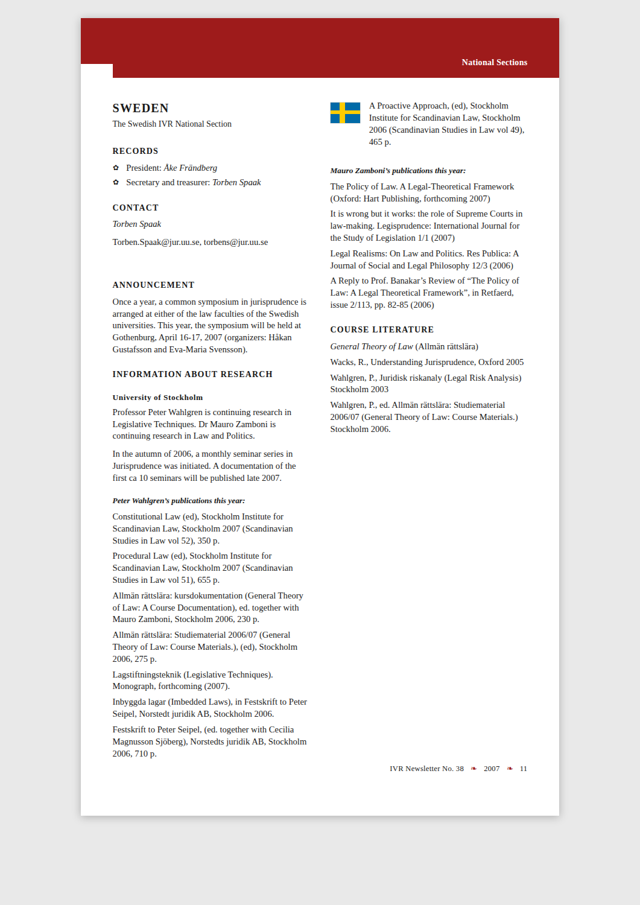National Sections
SWEDEN
The Swedish IVR National Section
Records
President: Åke Frändberg
Secretary and treasurer: Torben Spaak
Contact
Torben Spaak
Torben.Spaak@jur.uu.se, torbens@jur.uu.se
Announcement
Once a year, a common symposium in jurisprudence is arranged at either of the law faculties of the Swedish universities. This year, the symposium will be held at Gothenburg, April 16-17, 2007 (organizers: Håkan Gustafsson and Eva-Maria Svensson).
Information about research
University of Stockholm
Professor Peter Wahlgren is continuing research in Legislative Techniques. Dr Mauro Zamboni is continuing research in Law and Politics.
In the autumn of 2006, a monthly seminar series in Jurisprudence was initiated. A documentation of the first ca 10 seminars will be published late 2007.
Peter Wahlgren’s publications this year:
Constitutional Law (ed), Stockholm Institute for Scandinavian Law, Stockholm 2007 (Scandinavian Studies in Law vol 52), 350 p.
Procedural Law (ed), Stockholm Institute for Scandinavian Law, Stockholm 2007 (Scandinavian Studies in Law vol 51), 655 p.
Allmän rättslära: kursdokumentation (General Theory of Law: A Course Documentation), ed. together with Mauro Zamboni, Stockholm 2006, 230 p.
Allmän rättslära: Studiematerial 2006/07 (General Theory of Law: Course Materials.), (ed), Stockholm 2006, 275 p.
Lagstiftningsteknik (Legislative Techniques). Monograph, forthcoming (2007).
Inbyggda lagar (Imbedded Laws), in Festskrift to Peter Seipel, Norstedt juridik AB, Stockholm 2006.
Festskrift to Peter Seipel, (ed. together with Cecilia Magnusson Sjöberg), Norstedts juridik AB, Stockholm 2006, 710 p.
A Proactive Approach, (ed), Stockholm Institute for Scandinavian Law, Stockholm 2006 (Scandinavian Studies in Law vol 49), 465 p.
Mauro Zamboni’s publications this year:
The Policy of Law. A Legal-Theoretical Framework (Oxford: Hart Publishing, forthcoming 2007)
It is wrong but it works: the role of Supreme Courts in law-making. Legisprudence: International Journal for the Study of Legislation 1/1 (2007)
Legal Realisms: On Law and Politics. Res Publica: A Journal of Social and Legal Philosophy 12/3 (2006)
A Reply to Prof. Banakar’s Review of “The Policy of Law: A Legal Theoretical Framework”, in Retfaerd, issue 2/113, pp. 82-85 (2006)
Course literature
General Theory of Law (Allmän rättslära)
Wacks, R., Understanding Jurisprudence, Oxford 2005
Wahlgren, P., Juridisk riskanaly (Legal Risk Analysis) Stockholm 2003
Wahlgren, P., ed. Allmän rättslära: Studiematerial 2006/07 (General Theory of Law: Course Materials.) Stockholm 2006.
IVR Newsletter No. 38 ❧ 2007 ❧ 11